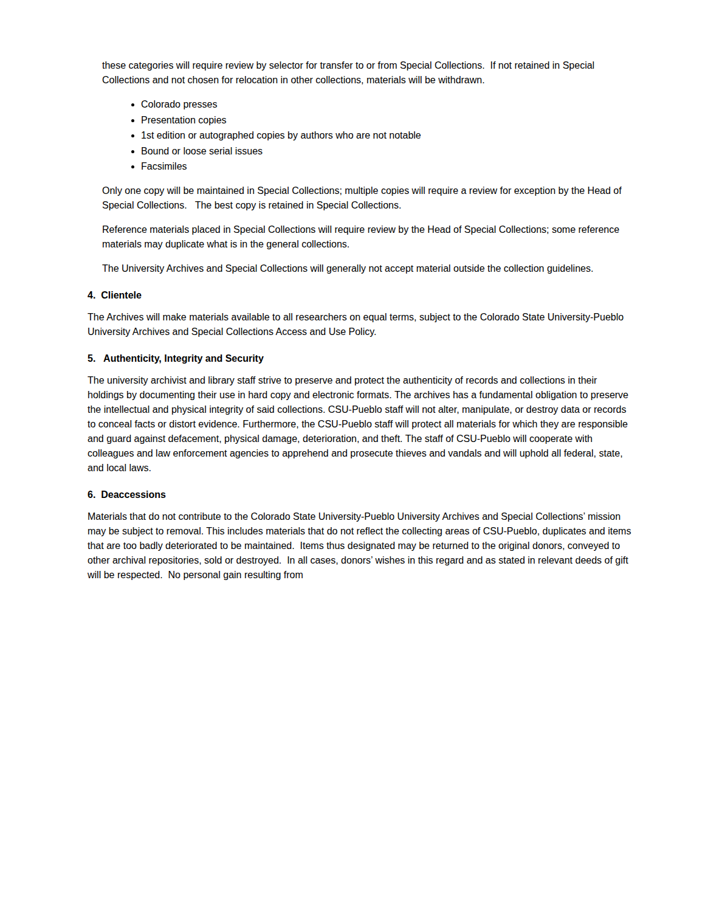these categories will require review by selector for transfer to or from Special Collections. If not retained in Special Collections and not chosen for relocation in other collections, materials will be withdrawn.
Colorado presses
Presentation copies
1st edition or autographed copies by authors who are not notable
Bound or loose serial issues
Facsimiles
Only one copy will be maintained in Special Collections; multiple copies will require a review for exception by the Head of Special Collections. The best copy is retained in Special Collections.
Reference materials placed in Special Collections will require review by the Head of Special Collections; some reference materials may duplicate what is in the general collections.
The University Archives and Special Collections will generally not accept material outside the collection guidelines.
4. Clientele
The Archives will make materials available to all researchers on equal terms, subject to the Colorado State University-Pueblo University Archives and Special Collections Access and Use Policy.
5. Authenticity, Integrity and Security
The university archivist and library staff strive to preserve and protect the authenticity of records and collections in their holdings by documenting their use in hard copy and electronic formats. The archives has a fundamental obligation to preserve the intellectual and physical integrity of said collections. CSU-Pueblo staff will not alter, manipulate, or destroy data or records to conceal facts or distort evidence. Furthermore, the CSU-Pueblo staff will protect all materials for which they are responsible and guard against defacement, physical damage, deterioration, and theft. The staff of CSU-Pueblo will cooperate with colleagues and law enforcement agencies to apprehend and prosecute thieves and vandals and will uphold all federal, state, and local laws.
6. Deaccessions
Materials that do not contribute to the Colorado State University-Pueblo University Archives and Special Collections’ mission may be subject to removal. This includes materials that do not reflect the collecting areas of CSU-Pueblo, duplicates and items that are too badly deteriorated to be maintained. Items thus designated may be returned to the original donors, conveyed to other archival repositories, sold or destroyed. In all cases, donors’ wishes in this regard and as stated in relevant deeds of gift will be respected. No personal gain resulting from